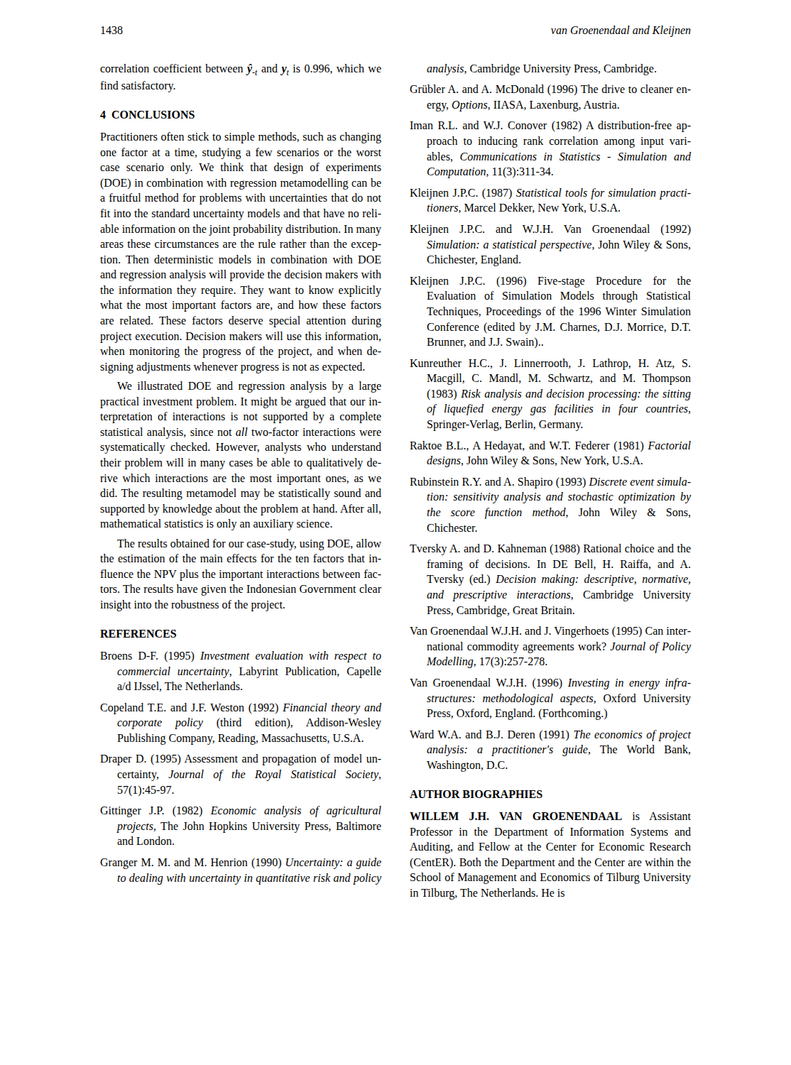1438 van Groenendaal and Kleijnen
correlation coefficient between ŷ-t and yt is 0.996, which we find satisfactory.
4 CONCLUSIONS
Practitioners often stick to simple methods, such as changing one factor at a time, studying a few scenarios or the worst case scenario only. We think that design of experiments (DOE) in combination with regression metamodelling can be a fruitful method for problems with uncertainties that do not fit into the standard uncertainty models and that have no reliable information on the joint probability distribution. In many areas these circumstances are the rule rather than the exception. Then deterministic models in combination with DOE and regression analysis will provide the decision makers with the information they require. They want to know explicitly what the most important factors are, and how these factors are related. These factors deserve special attention during project execution. Decision makers will use this information, when monitoring the progress of the project, and when designing adjustments whenever progress is not as expected.
We illustrated DOE and regression analysis by a large practical investment problem. It might be argued that our interpretation of interactions is not supported by a complete statistical analysis, since not all two-factor interactions were systematically checked. However, analysts who understand their problem will in many cases be able to qualitatively derive which interactions are the most important ones, as we did. The resulting metamodel may be statistically sound and supported by knowledge about the problem at hand. After all, mathematical statistics is only an auxiliary science.
The results obtained for our case-study, using DOE, allow the estimation of the main effects for the ten factors that influence the NPV plus the important interactions between factors. The results have given the Indonesian Government clear insight into the robustness of the project.
REFERENCES
Broens D-F. (1995) Investment evaluation with respect to commercial uncertainty, Labyrint Publication, Capelle a/d IJssel, The Netherlands.
Copeland T.E. and J.F. Weston (1992) Financial theory and corporate policy (third edition), Addison-Wesley Publishing Company, Reading, Massachusetts, U.S.A.
Draper D. (1995) Assessment and propagation of model uncertainty, Journal of the Royal Statistical Society, 57(1):45-97.
Gittinger J.P. (1982) Economic analysis of agricultural projects, The John Hopkins University Press, Baltimore and London.
Granger M. M. and M. Henrion (1990) Uncertainty: a guide to dealing with uncertainty in quantitative risk and policy analysis, Cambridge University Press, Cambridge.
Grübler A. and A. McDonald (1996) The drive to cleaner energy, Options, IIASA, Laxenburg, Austria.
Iman R.L. and W.J. Conover (1982) A distribution-free approach to inducing rank correlation among input variables, Communications in Statistics - Simulation and Computation, 11(3):311-34.
Kleijnen J.P.C. (1987) Statistical tools for simulation practitioners, Marcel Dekker, New York, U.S.A.
Kleijnen J.P.C. and W.J.H. Van Groenendaal (1992) Simulation: a statistical perspective, John Wiley & Sons, Chichester, England.
Kleijnen J.P.C. (1996) Five-stage Procedure for the Evaluation of Simulation Models through Statistical Techniques, Proceedings of the 1996 Winter Simulation Conference (edited by J.M. Charnes, D.J. Morrice, D.T. Brunner, and J.J. Swain)..
Kunreuther H.C., J. Linnerrooth, J. Lathrop, H. Atz, S. Macgill, C. Mandl, M. Schwartz, and M. Thompson (1983) Risk analysis and decision processing: the sitting of liquefied energy gas facilities in four countries, Springer-Verlag, Berlin, Germany.
Raktoe B.L., A Hedayat, and W.T. Federer (1981) Factorial designs, John Wiley & Sons, New York, U.S.A.
Rubinstein R.Y. and A. Shapiro (1993) Discrete event simulation: sensitivity analysis and stochastic optimization by the score function method, John Wiley & Sons, Chichester.
Tversky A. and D. Kahneman (1988) Rational choice and the framing of decisions. In DE Bell, H. Raiffa, and A. Tversky (ed.) Decision making: descriptive, normative, and prescriptive interactions, Cambridge University Press, Cambridge, Great Britain.
Van Groenendaal W.J.H. and J. Vingerhoets (1995) Can international commodity agreements work? Journal of Policy Modelling, 17(3):257-278.
Van Groenendaal W.J.H. (1996) Investing in energy infrastructures: methodological aspects, Oxford University Press, Oxford, England. (Forthcoming.)
Ward W.A. and B.J. Deren (1991) The economics of project analysis: a practitioner's guide, The World Bank, Washington, D.C.
AUTHOR BIOGRAPHIES
WILLEM J.H. VAN GROENENDAAL is Assistant Professor in the Department of Information Systems and Auditing, and Fellow at the Center for Economic Research (CentER). Both the Department and the Center are within the School of Management and Economics of Tilburg University in Tilburg, The Netherlands. He is